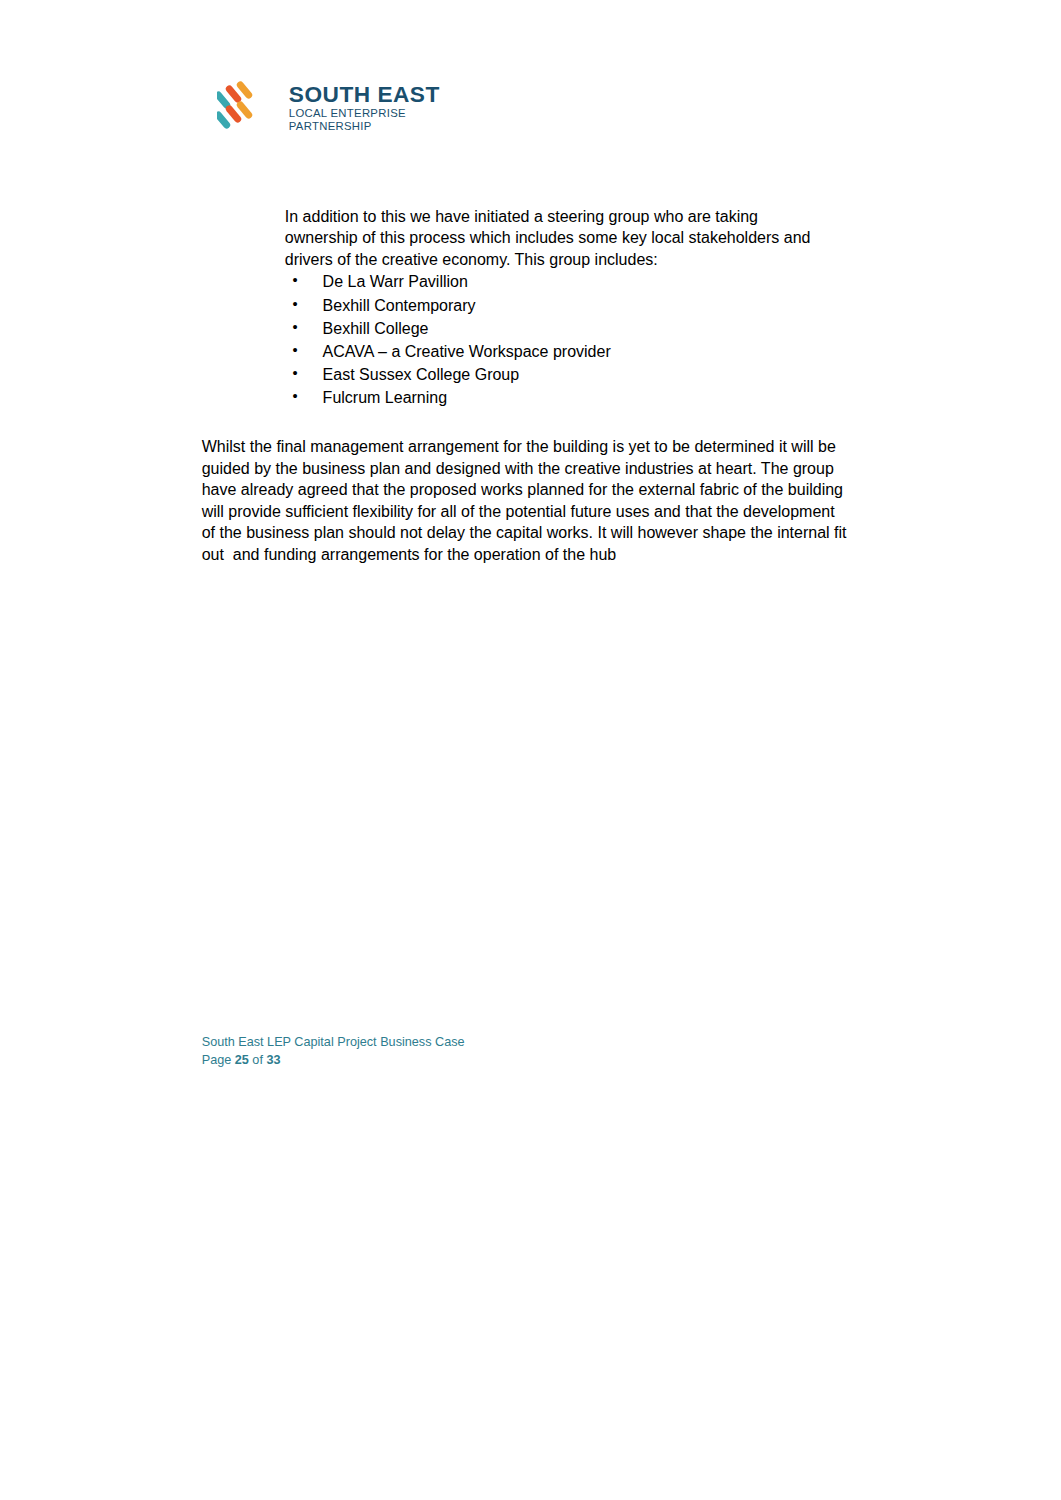SOUTH EAST
LOCAL ENTERPRISE
PARTNERSHIP
In addition to this we have initiated a steering group who are taking ownership of this process which includes some key local stakeholders and drivers of the creative economy. This group includes:
De La Warr Pavillion
Bexhill Contemporary
Bexhill College
ACAVA – a Creative Workspace provider
East Sussex College Group
Fulcrum Learning
Whilst the final management arrangement for the building is yet to be determined it will be guided by the business plan and designed with the creative industries at heart. The group have already agreed that the proposed works planned for the external fabric of the building will provide sufficient flexibility for all of the potential future uses and that the development of the business plan should not delay the capital works. It will however shape the internal fit out and funding arrangements for the operation of the hub
South East LEP Capital Project Business Case
Page 25 of 33